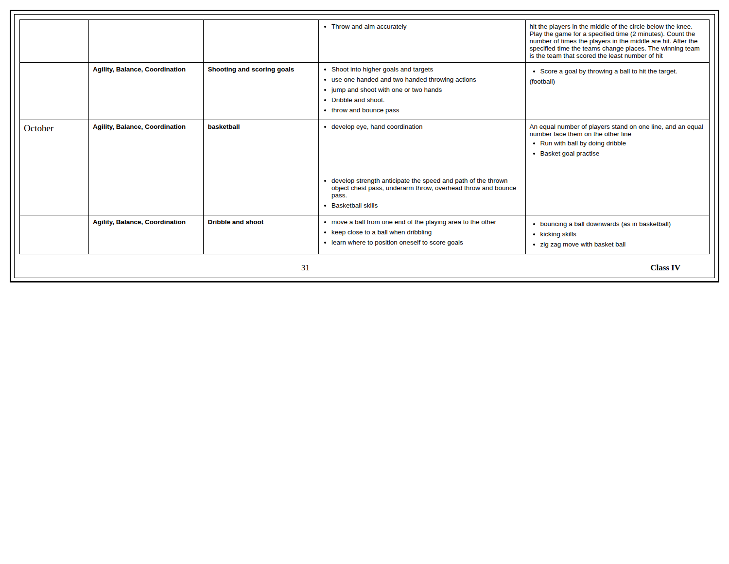| | | | Throw and aim accurately | hit the players in the middle of the circle below the knee. Play the game for a specified time (2 minutes). Count the number of times the players in the middle are hit. After the specified time the teams change places. The winning team is the team that scored the least number of hit |
| | Agility, Balance, Coordination | Shooting and scoring goals | Shoot into higher goals and targets use one handed and two handed throwing actions jump and shoot with one or two hands Dribble and shoot. throw and bounce pass | Score a goal by throwing a ball to hit the target. (football) |
| October | Agility, Balance, Coordination | basketball | develop eye, hand coordination develop strength anticipate the speed and path of the thrown object chest pass, underarm throw, overhead throw and bounce pass. Basketball skills | An equal number of players stand on one line, and an equal number face them on the other line Run with ball by doing dribble Basket goal practise |
| | Agility, Balance, Coordination | Dribble and shoot | move a ball from one end of the playing area to the other keep close to a ball when dribbling learn where to position oneself to score goals | bouncing a ball downwards (as in basketball) kicking skills zig zag move with basket ball |
31 Class IV